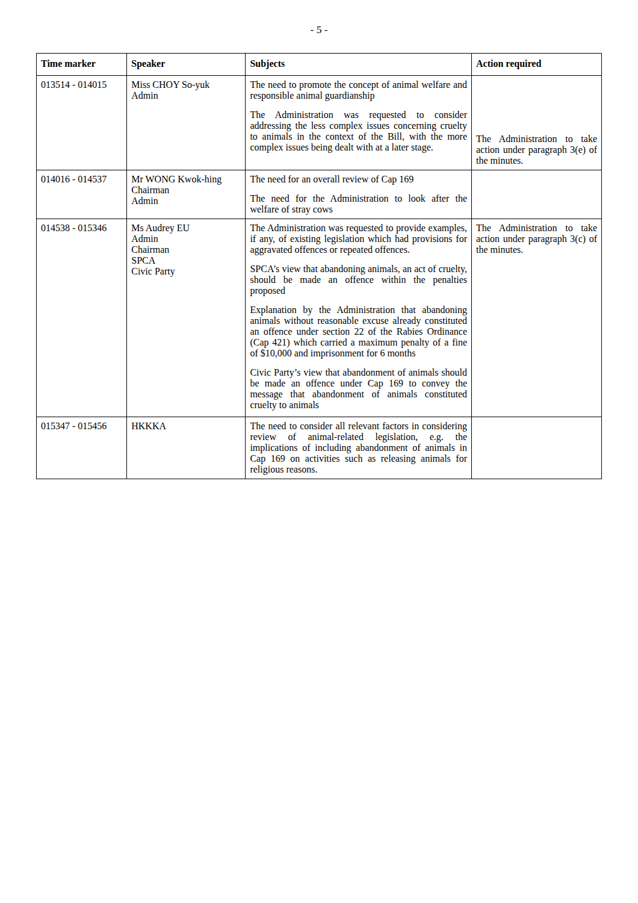- 5 -
| Time marker | Speaker | Subjects | Action required |
| --- | --- | --- | --- |
| 013514 - 014015 | Miss CHOY So-yuk Admin | The need to promote the concept of animal welfare and responsible animal guardianship The Administration was requested to consider addressing the less complex issues concerning cruelty to animals in the context of the Bill, with the more complex issues being dealt with at a later stage. | The Administration to take action under paragraph 3(e) of the minutes. |
| 014016 - 014537 | Mr WONG Kwok-hing Chairman Admin | The need for an overall review of Cap 169 The need for the Administration to look after the welfare of stray cows | |
| 014538 - 015346 | Ms Audrey EU Admin Chairman SPCA Civic Party | The Administration was requested to provide examples, if any, of existing legislation which had provisions for aggravated offences or repeated offences. SPCA’s view that abandoning animals, an act of cruelty, should be made an offence within the penalties proposed Explanation by the Administration that abandoning animals without reasonable excuse already constituted an offence under section 22 of the Rabies Ordinance (Cap 421) which carried a maximum penalty of a fine of $10,000 and imprisonment for 6 months Civic Party’s view that abandonment of animals should be made an offence under Cap 169 to convey the message that abandonment of animals constituted cruelty to animals | The Administration to take action under paragraph 3(c) of the minutes. |
| 015347 - 015456 | HKKKA | The need to consider all relevant factors in considering review of animal-related legislation, e.g. the implications of including abandonment of animals in Cap 169 on activities such as releasing animals for religious reasons. | |